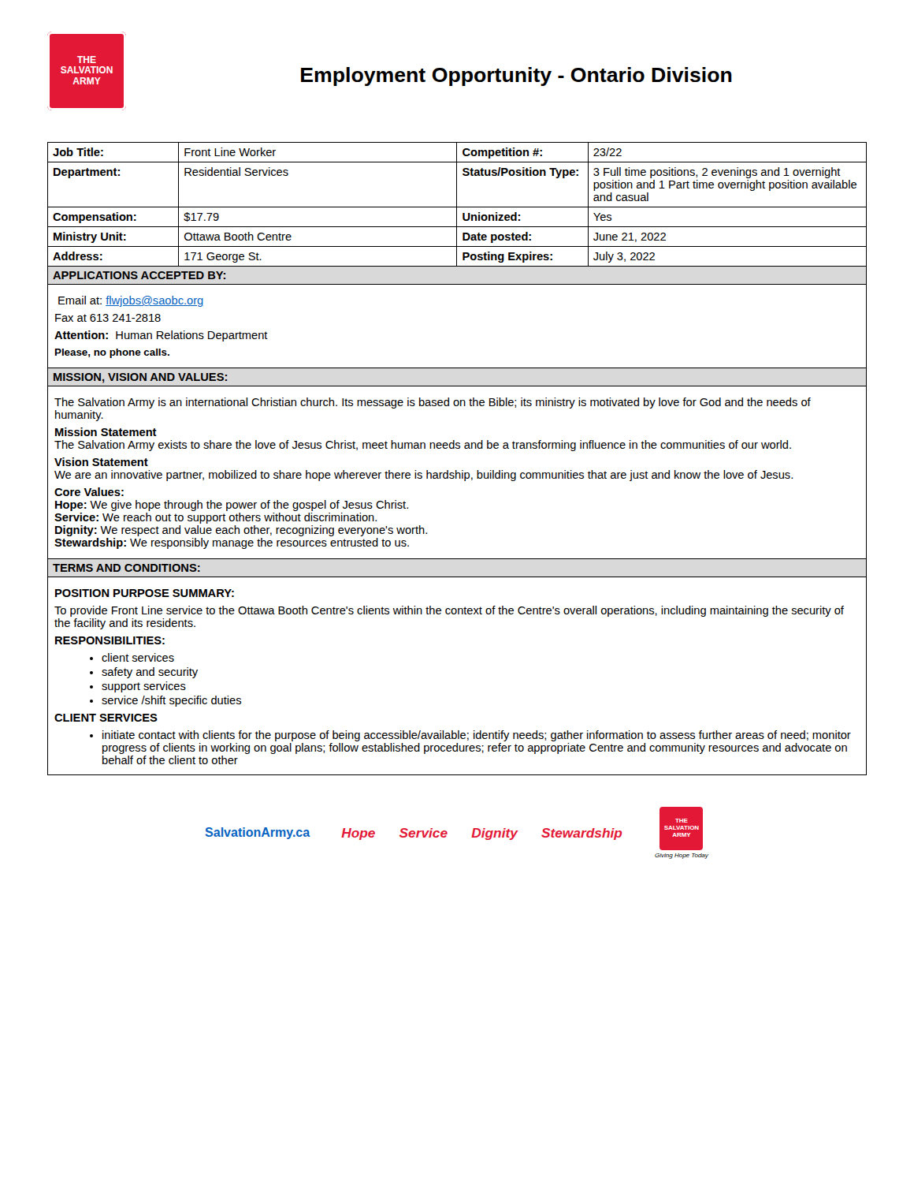THE
SALVATION
ARMY
Employment Opportunity - Ontario Division
| Job Title: | Front Line Worker | Competition #: | 23/22 |
| Department: | Residential Services | Status/Position Type: | 3 Full time positions, 2 evenings and 1 overnight position and 1 Part time overnight position available and casual |
| Compensation: | $17.79 | Unionized: | Yes |
| Ministry Unit: | Ottawa Booth Centre | Date posted: | June 21, 2022 |
| Address: | 171 George St. | Posting Expires: | July 3, 2022 |
APPLICATIONS ACCEPTED BY:
Email at: flwjobs@saobc.org
Fax at 613 241-2818
Attention: Human Relations Department
Please, no phone calls.
MISSION, VISION AND VALUES:
The Salvation Army is an international Christian church. Its message is based on the Bible; its ministry is motivated by love for God and the needs of humanity.
Mission Statement
The Salvation Army exists to share the love of Jesus Christ, meet human needs and be a transforming influence in the communities of our world.
Vision Statement
We are an innovative partner, mobilized to share hope wherever there is hardship, building communities that are just and know the love of Jesus.
Core Values:
Hope: We give hope through the power of the gospel of Jesus Christ.
Service: We reach out to support others without discrimination.
Dignity: We respect and value each other, recognizing everyone's worth.
Stewardship: We responsibly manage the resources entrusted to us.
TERMS AND CONDITIONS:
POSITION PURPOSE SUMMARY:
To provide Front Line service to the Ottawa Booth Centre's clients within the context of the Centre's overall operations, including maintaining the security of the facility and its residents.
RESPONSIBILITIES:
client services
safety and security
support services
service /shift specific duties
CLIENT SERVICES
initiate contact with clients for the purpose of being accessible/available; identify needs; gather information to assess further areas of need; monitor progress of clients in working on goal plans; follow established procedures; refer to appropriate Centre and community resources and advocate on behalf of the client to other
SalvationArmy.ca Hope Service Dignity Stewardship
THE
SALVATION
ARMY
Giving Hope Today